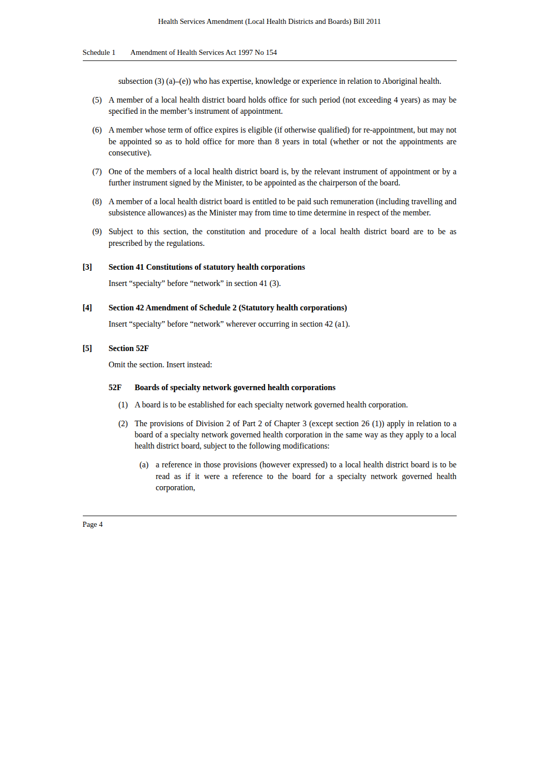Health Services Amendment (Local Health Districts and Boards) Bill 2011
Schedule 1 Amendment of Health Services Act 1997 No 154
subsection (3) (a)–(e)) who has expertise, knowledge or experience in relation to Aboriginal health.
(5) A member of a local health district board holds office for such period (not exceeding 4 years) as may be specified in the member’s instrument of appointment.
(6) A member whose term of office expires is eligible (if otherwise qualified) for re-appointment, but may not be appointed so as to hold office for more than 8 years in total (whether or not the appointments are consecutive).
(7) One of the members of a local health district board is, by the relevant instrument of appointment or by a further instrument signed by the Minister, to be appointed as the chairperson of the board.
(8) A member of a local health district board is entitled to be paid such remuneration (including travelling and subsistence allowances) as the Minister may from time to time determine in respect of the member.
(9) Subject to this section, the constitution and procedure of a local health district board are to be as prescribed by the regulations.
[3] Section 41 Constitutions of statutory health corporations
Insert “specialty” before “network” in section 41 (3).
[4] Section 42 Amendment of Schedule 2 (Statutory health corporations)
Insert “specialty” before “network” wherever occurring in section 42 (a1).
[5] Section 52F
Omit the section. Insert instead:
52F Boards of specialty network governed health corporations
(1) A board is to be established for each specialty network governed health corporation.
(2) The provisions of Division 2 of Part 2 of Chapter 3 (except section 26 (1)) apply in relation to a board of a specialty network governed health corporation in the same way as they apply to a local health district board, subject to the following modifications:
(a) a reference in those provisions (however expressed) to a local health district board is to be read as if it were a reference to the board for a specialty network governed health corporation,
Page 4